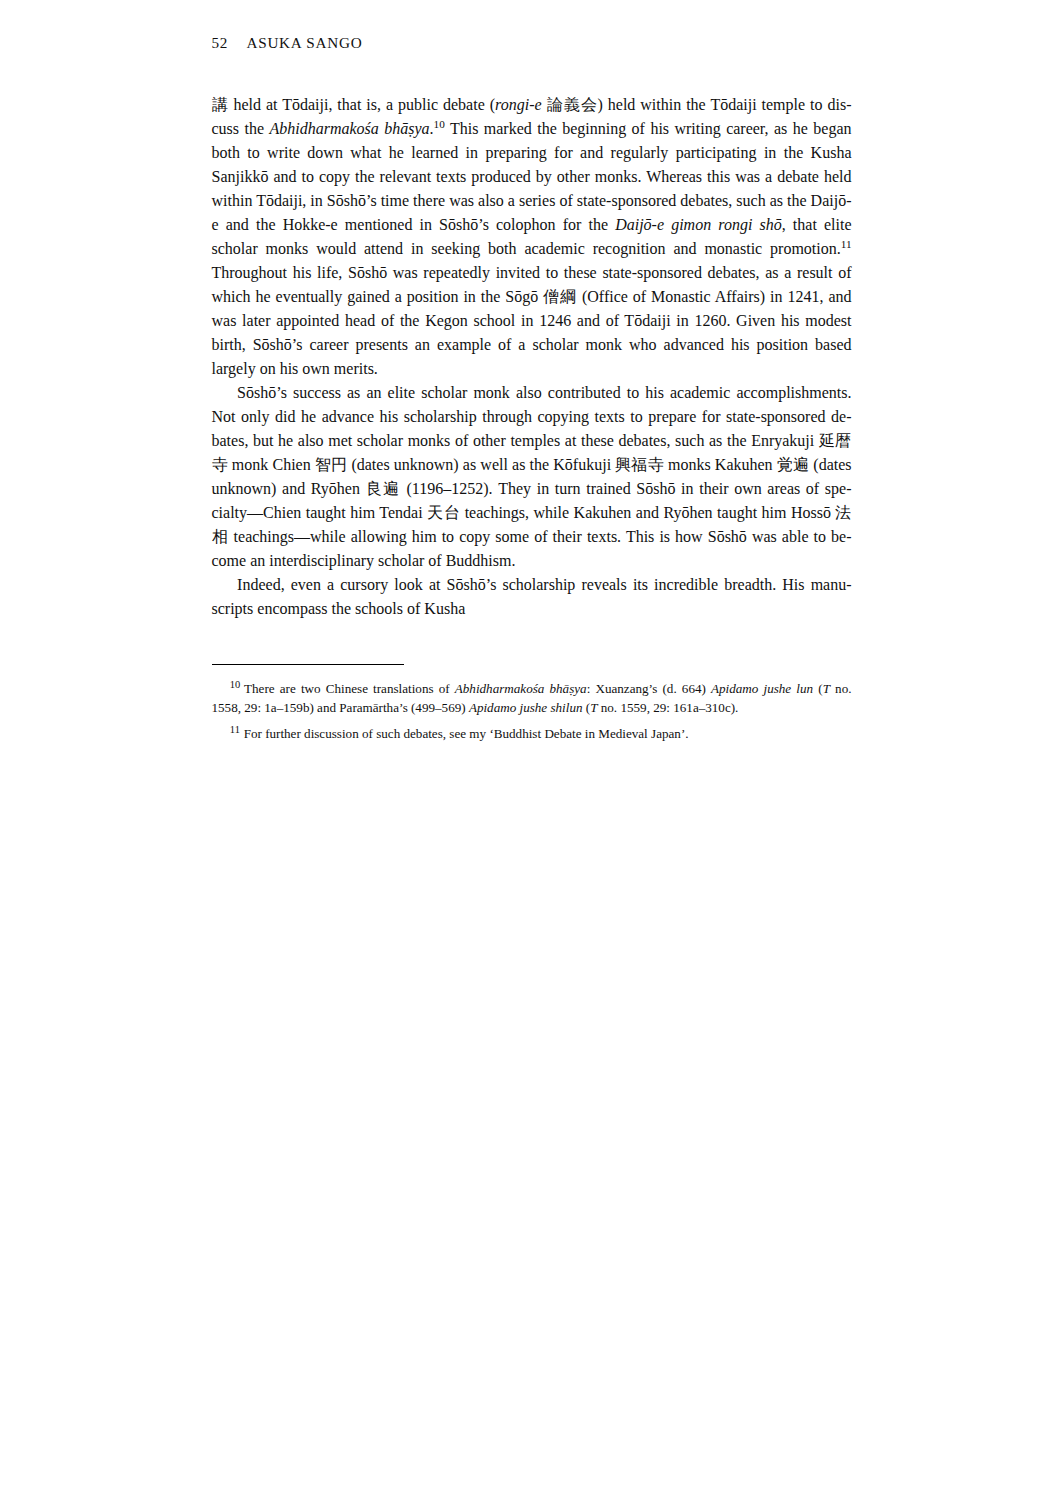52 ASUKA SANGO
講 held at Tōdaiji, that is, a public debate (rongi-e 論義会) held within the Tōdaiji temple to discuss the Abhidharmakośa bhāṣya.10 This marked the beginning of his writing career, as he began both to write down what he learned in preparing for and regularly participating in the Kusha Sanjikkō and to copy the relevant texts produced by other monks. Whereas this was a debate held within Tōdaiji, in Sōshō’s time there was also a series of state-sponsored debates, such as the Daijō-e and the Hokke-e mentioned in Sōshō’s colophon for the Daijō-e gimon rongi shō, that elite scholar monks would attend in seeking both academic recognition and monastic promotion.11 Throughout his life, Sōshō was repeatedly invited to these state-sponsored debates, as a result of which he eventually gained a position in the Sōgō 僧綱 (Office of Monastic Affairs) in 1241, and was later appointed head of the Kegon school in 1246 and of Tōdaiji in 1260. Given his modest birth, Sōshō’s career presents an example of a scholar monk who advanced his position based largely on his own merits.
Sōshō’s success as an elite scholar monk also contributed to his academic accomplishments. Not only did he advance his scholarship through copying texts to prepare for state-sponsored debates, but he also met scholar monks of other temples at these debates, such as the Enryakuji 延暦寺 monk Chien 智円 (dates unknown) as well as the Kōfukuji 興福寺 monks Kakuhen 覚遍 (dates unknown) and Ryōhen 良遍 (1196–1252). They in turn trained Sōshō in their own areas of specialty—Chien taught him Tendai 天台 teachings, while Kakuhen and Ryōhen taught him Hossō 法相 teachings—while allowing him to copy some of their texts. This is how Sōshō was able to become an interdisciplinary scholar of Buddhism.
Indeed, even a cursory look at Sōshō’s scholarship reveals its incredible breadth. His manuscripts encompass the schools of Kusha
10 There are two Chinese translations of Abhidharmakośa bhāṣya: Xuanzang’s (d. 664) Apidamo jushe lun (T no. 1558, 29: 1a–159b) and Paramārtha’s (499–569) Apidamo jushe shilun (T no. 1559, 29: 161a–310c).
11 For further discussion of such debates, see my ‘Buddhist Debate in Medieval Japan’.